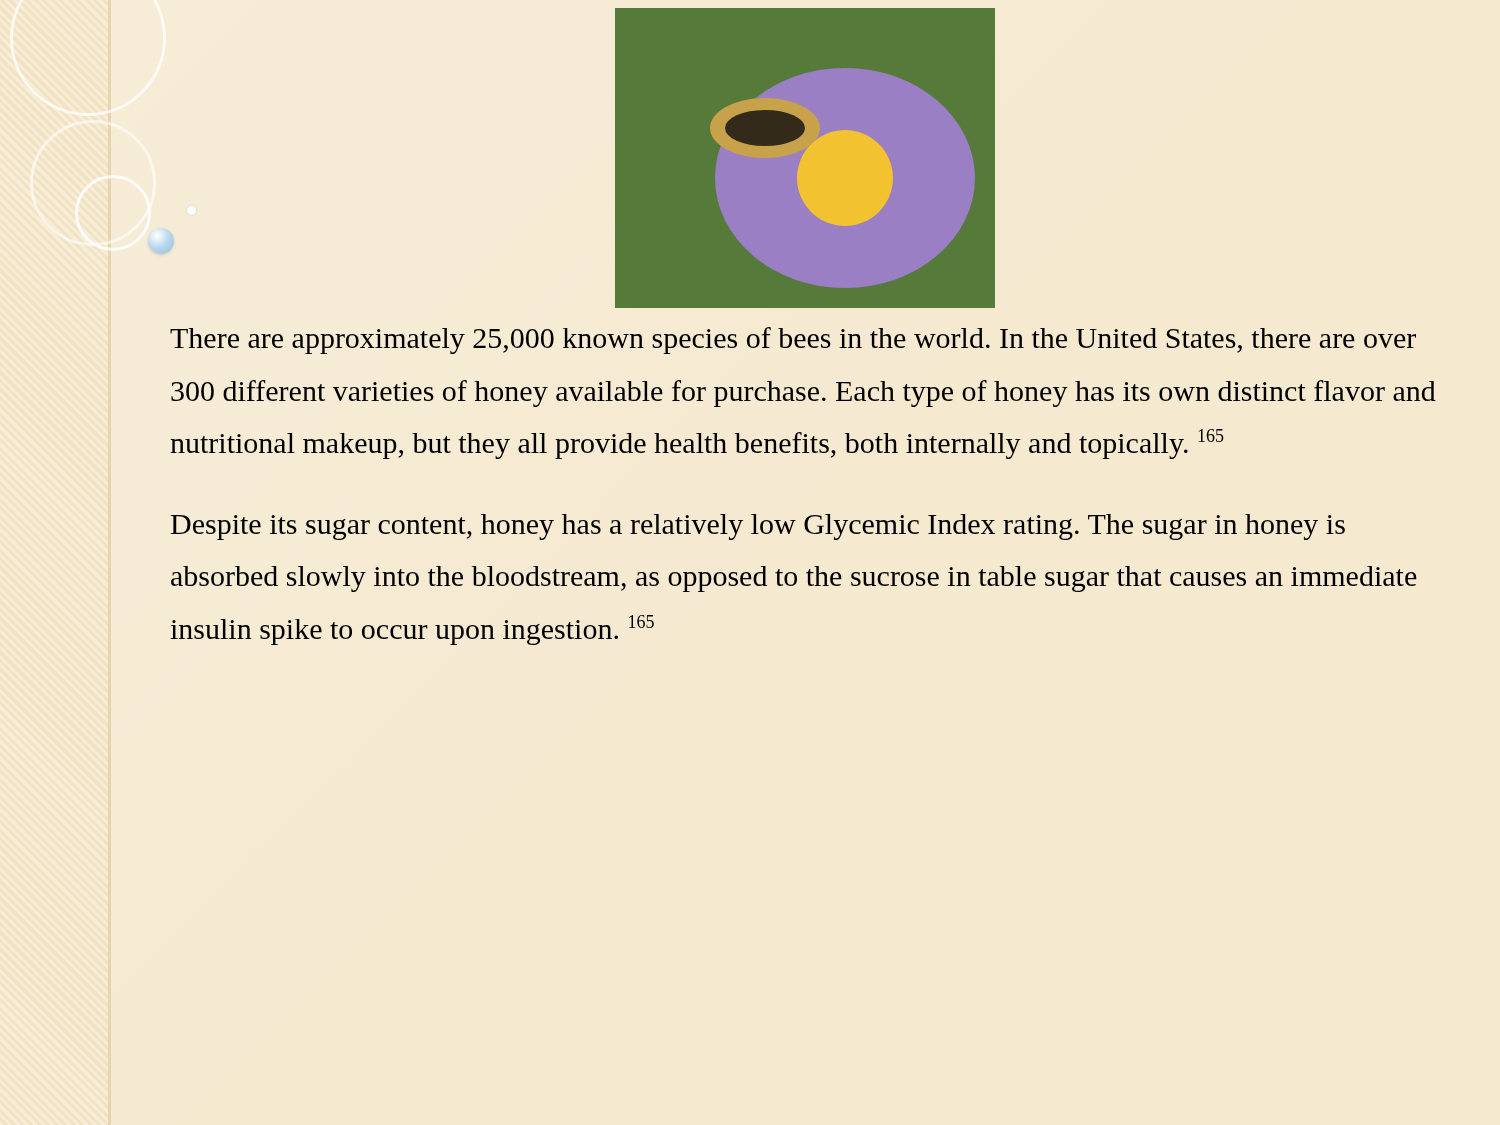There are approximately 25,000 known species of bees in the world. In the United States, there are over 300 different varieties of honey available for purchase. Each type of honey has its own distinct flavor and nutritional makeup, but they all provide health benefits, both internally and topically. 165
Despite its sugar content, honey has a relatively low Glycemic Index rating. The sugar in honey is absorbed slowly into the bloodstream, as opposed to the sucrose in table sugar that causes an immediate insulin spike to occur upon ingestion. 165